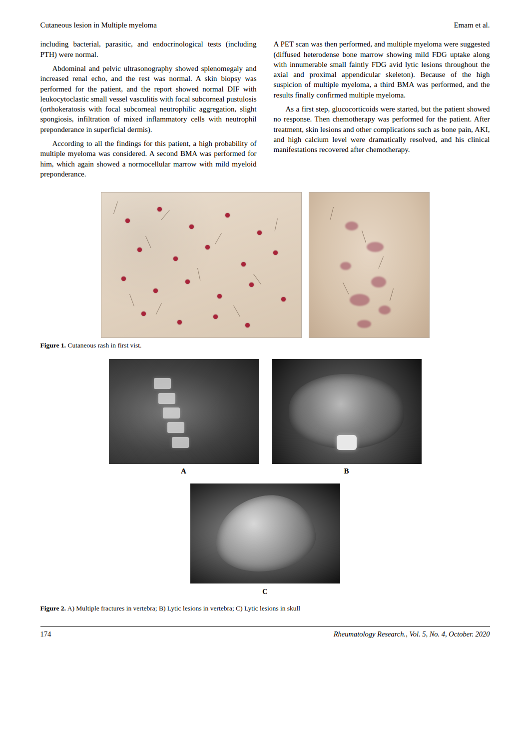Cutaneous lesion in Multiple myeloma Emam et al.
including bacterial, parasitic, and endocrinological tests (including PTH) were normal.
Abdominal and pelvic ultrasonography showed splenomegaly and increased renal echo, and the rest was normal. A skin biopsy was performed for the patient, and the report showed normal DIF with leukocytoclastic small vessel vasculitis with focal subcorneal pustulosis (orthokeratosis with focal subcorneal neutrophilic aggregation, slight spongiosis, infiltration of mixed inflammatory cells with neutrophil preponderance in superficial dermis).
According to all the findings for this patient, a high probability of multiple myeloma was considered. A second BMA was performed for him, which again showed a normocellular marrow with mild myeloid preponderance.
A PET scan was then performed, and multiple myeloma were suggested (diffused heterodense bone marrow showing mild FDG uptake along with innumerable small faintly FDG avid lytic lesions throughout the axial and proximal appendicular skeleton). Because of the high suspicion of multiple myeloma, a third BMA was performed, and the results finally confirmed multiple myeloma.
As a first step, glucocorticoids were started, but the patient showed no response. Then chemotherapy was performed for the patient. After treatment, skin lesions and other complications such as bone pain, AKI, and high calcium level were dramatically resolved, and his clinical manifestations recovered after chemotherapy.
Figure 1. Cutaneous rash in first vist.
A B
C
Figure 2. A) Multiple fractures in vertebra; B) Lytic lesions in vertebra; C) Lytic lesions in skull
174 Rheumatology Research., Vol. 5, No. 4, October. 2020